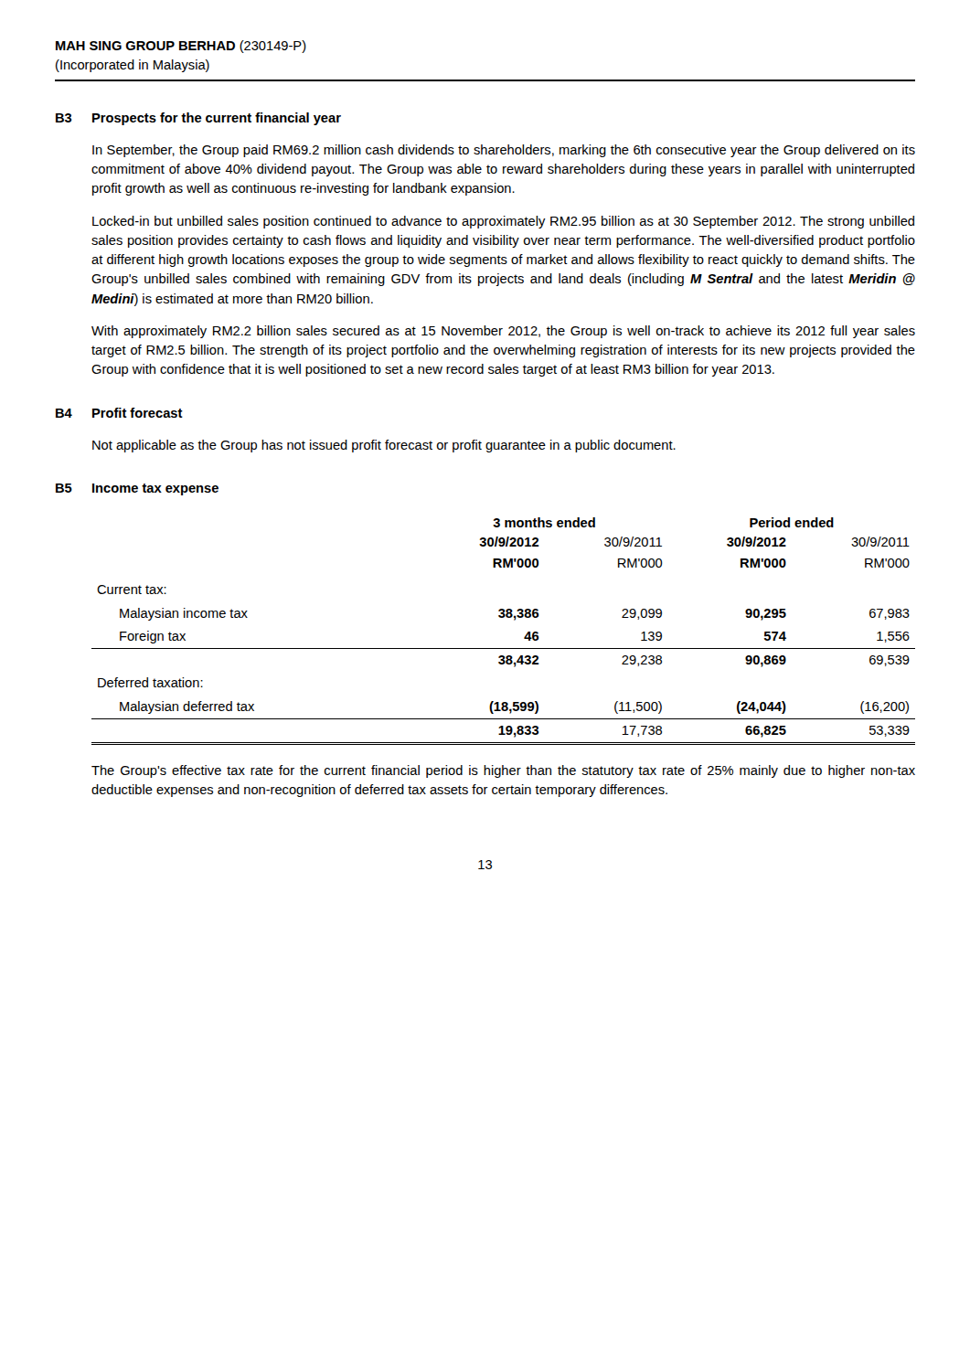MAH SING GROUP BERHAD (230149-P)
(Incorporated in Malaysia)
B3 Prospects for the current financial year
In September, the Group paid RM69.2 million cash dividends to shareholders, marking the 6th consecutive year the Group delivered on its commitment of above 40% dividend payout. The Group was able to reward shareholders during these years in parallel with uninterrupted profit growth as well as continuous re-investing for landbank expansion.
Locked-in but unbilled sales position continued to advance to approximately RM2.95 billion as at 30 September 2012. The strong unbilled sales position provides certainty to cash flows and liquidity and visibility over near term performance. The well-diversified product portfolio at different high growth locations exposes the group to wide segments of market and allows flexibility to react quickly to demand shifts. The Group's unbilled sales combined with remaining GDV from its projects and land deals (including M Sentral and the latest Meridin @ Medini) is estimated at more than RM20 billion.
With approximately RM2.2 billion sales secured as at 15 November 2012, the Group is well on-track to achieve its 2012 full year sales target of RM2.5 billion. The strength of its project portfolio and the overwhelming registration of interests for its new projects provided the Group with confidence that it is well positioned to set a new record sales target of at least RM3 billion for year 2013.
B4 Profit forecast
Not applicable as the Group has not issued profit forecast or profit guarantee in a public document.
B5 Income tax expense
| | 3 months ended | Period ended |
| | 30/9/2012 | 30/9/2011 | 30/9/2012 | 30/9/2011 |
| | RM'000 | RM'000 | RM'000 | RM'000 |
| Current tax: | | | | |
| Malaysian income tax | 38,386 | 29,099 | 90,295 | 67,983 |
| Foreign tax | 46 | 139 | 574 | 1,556 |
| | 38,432 | 29,238 | 90,869 | 69,539 |
| Deferred taxation: | | | | |
| Malaysian deferred tax | (18,599) | (11,500) | (24,044) | (16,200) |
| | 19,833 | 17,738 | 66,825 | 53,339 |
The Group's effective tax rate for the current financial period is higher than the statutory tax rate of 25% mainly due to higher non-tax deductible expenses and non-recognition of deferred tax assets for certain temporary differences.
13